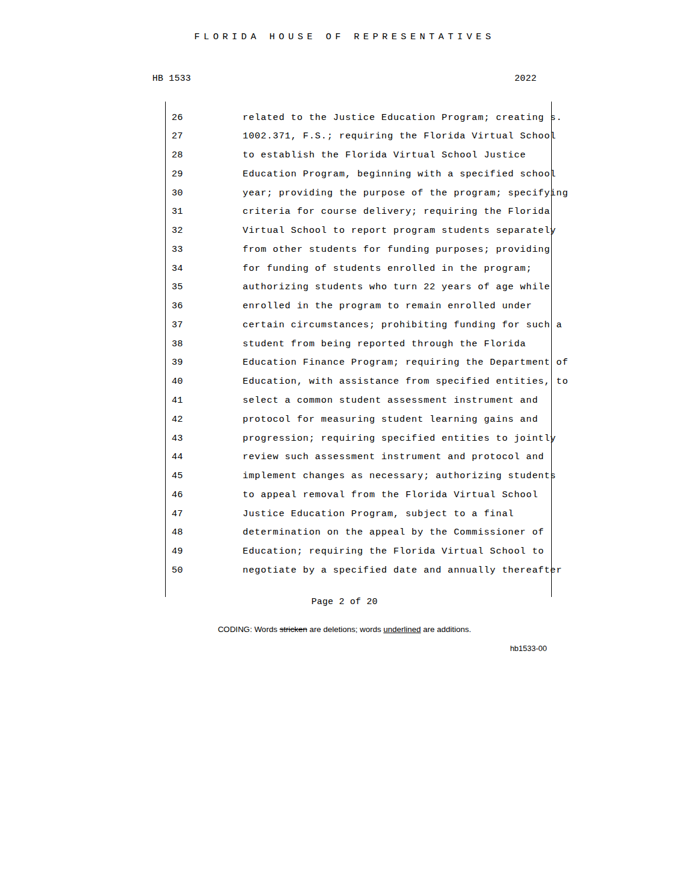FLORIDA HOUSE OF REPRESENTATIVES
HB 1533 2022
| 26 | related to the Justice Education Program; creating s. |
| 27 | 1002.371, F.S.; requiring the Florida Virtual School |
| 28 | to establish the Florida Virtual School Justice |
| 29 | Education Program, beginning with a specified school |
| 30 | year; providing the purpose of the program; specifying |
| 31 | criteria for course delivery; requiring the Florida |
| 32 | Virtual School to report program students separately |
| 33 | from other students for funding purposes; providing |
| 34 | for funding of students enrolled in the program; |
| 35 | authorizing students who turn 22 years of age while |
| 36 | enrolled in the program to remain enrolled under |
| 37 | certain circumstances; prohibiting funding for such a |
| 38 | student from being reported through the Florida |
| 39 | Education Finance Program; requiring the Department of |
| 40 | Education, with assistance from specified entities, to |
| 41 | select a common student assessment instrument and |
| 42 | protocol for measuring student learning gains and |
| 43 | progression; requiring specified entities to jointly |
| 44 | review such assessment instrument and protocol and |
| 45 | implement changes as necessary; authorizing students |
| 46 | to appeal removal from the Florida Virtual School |
| 47 | Justice Education Program, subject to a final |
| 48 | determination on the appeal by the Commissioner of |
| 49 | Education; requiring the Florida Virtual School to |
| 50 | negotiate by a specified date and annually thereafter |
Page 2 of 20
CODING: Words stricken are deletions; words underlined are additions.
hb1533-00